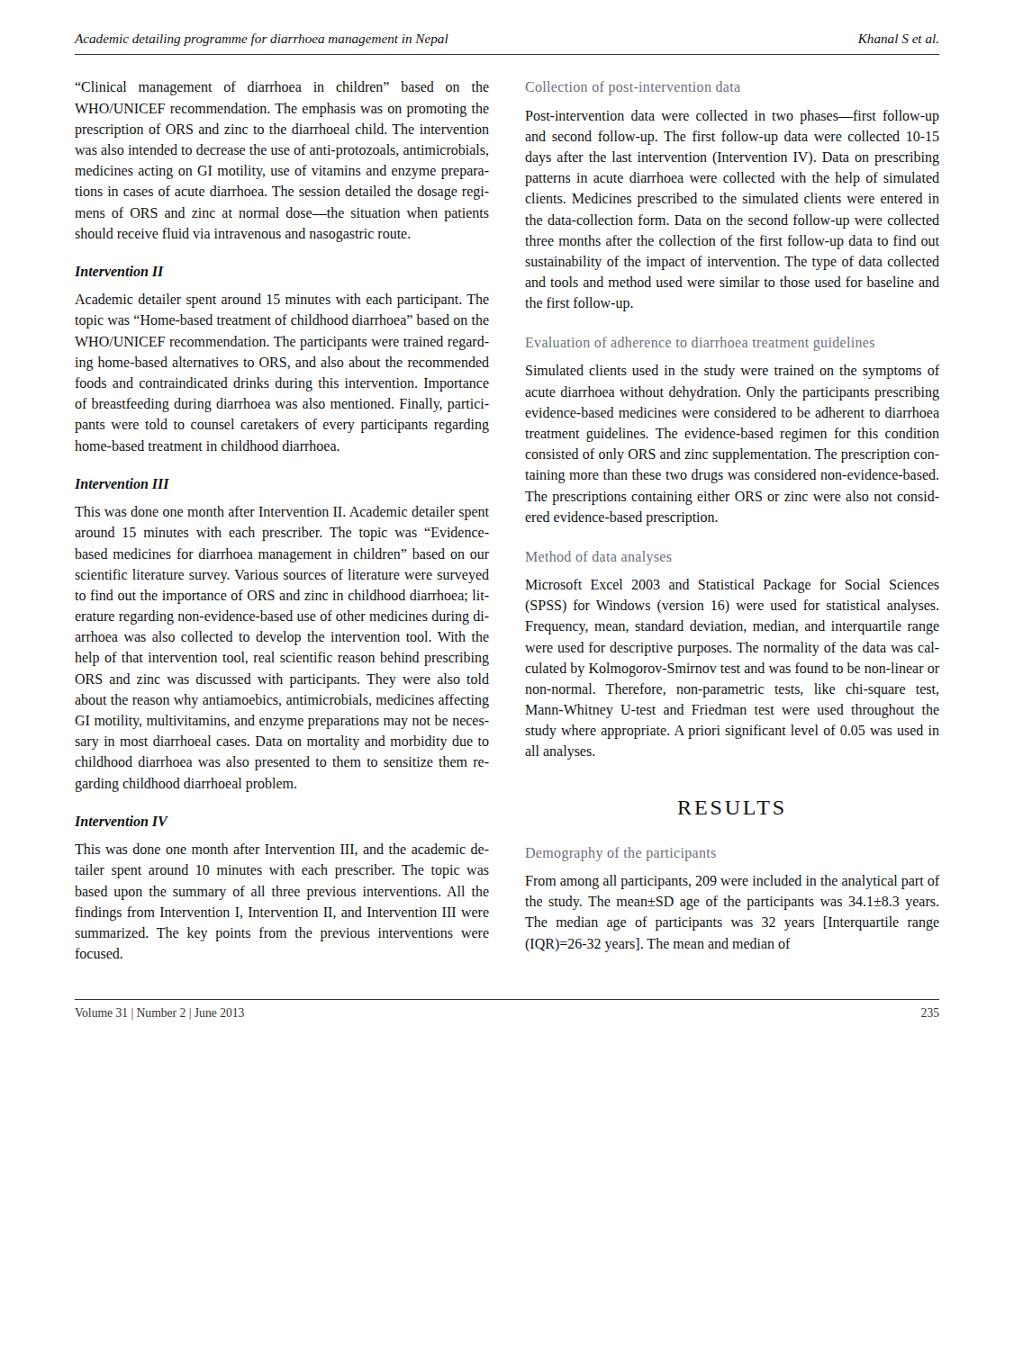Academic detailing programme for diarrhoea management in Nepal Khanal S et al.
“Clinical management of diarrhoea in children” based on the WHO/UNICEF recommendation. The emphasis was on promoting the prescription of ORS and zinc to the diarrhoeal child. The intervention was also intended to decrease the use of anti-protozoals, antimicrobials, medicines acting on GI motility, use of vitamins and enzyme preparations in cases of acute diarrhoea. The session detailed the dosage regimens of ORS and zinc at normal dose—the situation when patients should receive fluid via intravenous and nasogastric route.
Intervention II
Academic detailer spent around 15 minutes with each participant. The topic was “Home-based treatment of childhood diarrhoea” based on the WHO/UNICEF recommendation. The participants were trained regarding home-based alternatives to ORS, and also about the recommended foods and contraindicated drinks during this intervention. Importance of breastfeeding during diarrhoea was also mentioned. Finally, participants were told to counsel caretakers of every participants regarding home-based treatment in childhood diarrhoea.
Intervention III
This was done one month after Intervention II. Academic detailer spent around 15 minutes with each prescriber. The topic was “Evidence-based medicines for diarrhoea management in children” based on our scientific literature survey. Various sources of literature were surveyed to find out the importance of ORS and zinc in childhood diarrhoea; literature regarding non-evidence-based use of other medicines during diarrhoea was also collected to develop the intervention tool. With the help of that intervention tool, real scientific reason behind prescribing ORS and zinc was discussed with participants. They were also told about the reason why antiamoebics, antimicrobials, medicines affecting GI motility, multivitamins, and enzyme preparations may not be necessary in most diarrhoeal cases. Data on mortality and morbidity due to childhood diarrhoea was also presented to them to sensitize them regarding childhood diarrhoeal problem.
Intervention IV
This was done one month after Intervention III, and the academic detailer spent around 10 minutes with each prescriber. The topic was based upon the summary of all three previous interventions. All the findings from Intervention I, Intervention II, and Intervention III were summarized. The key points from the previous interventions were focused.
Collection of post-intervention data
Post-intervention data were collected in two phases—first follow-up and second follow-up. The first follow-up data were collected 10-15 days after the last intervention (Intervention IV). Data on prescribing patterns in acute diarrhoea were collected with the help of simulated clients. Medicines prescribed to the simulated clients were entered in the data-collection form. Data on the second follow-up were collected three months after the collection of the first follow-up data to find out sustainability of the impact of intervention. The type of data collected and tools and method used were similar to those used for baseline and the first follow-up.
Evaluation of adherence to diarrhoea treatment guidelines
Simulated clients used in the study were trained on the symptoms of acute diarrhoea without dehydration. Only the participants prescribing evidence-based medicines were considered to be adherent to diarrhoea treatment guidelines. The evidence-based regimen for this condition consisted of only ORS and zinc supplementation. The prescription containing more than these two drugs was considered non-evidence-based. The prescriptions containing either ORS or zinc were also not considered evidence-based prescription.
Method of data analyses
Microsoft Excel 2003 and Statistical Package for Social Sciences (SPSS) for Windows (version 16) were used for statistical analyses. Frequency, mean, standard deviation, median, and interquartile range were used for descriptive purposes. The normality of the data was calculated by Kolmogorov-Smirnov test and was found to be non-linear or non-normal. Therefore, non-parametric tests, like chi-square test, Mann-Whitney U-test and Friedman test were used throughout the study where appropriate. A priori significant level of 0.05 was used in all analyses.
RESULTS
Demography of the participants
From among all participants, 209 were included in the analytical part of the study. The mean±SD age of the participants was 34.1±8.3 years. The median age of participants was 32 years [Interquartile range (IQR)=26-32 years]. The mean and median of
Volume 31 | Number 2 | June 2013 235